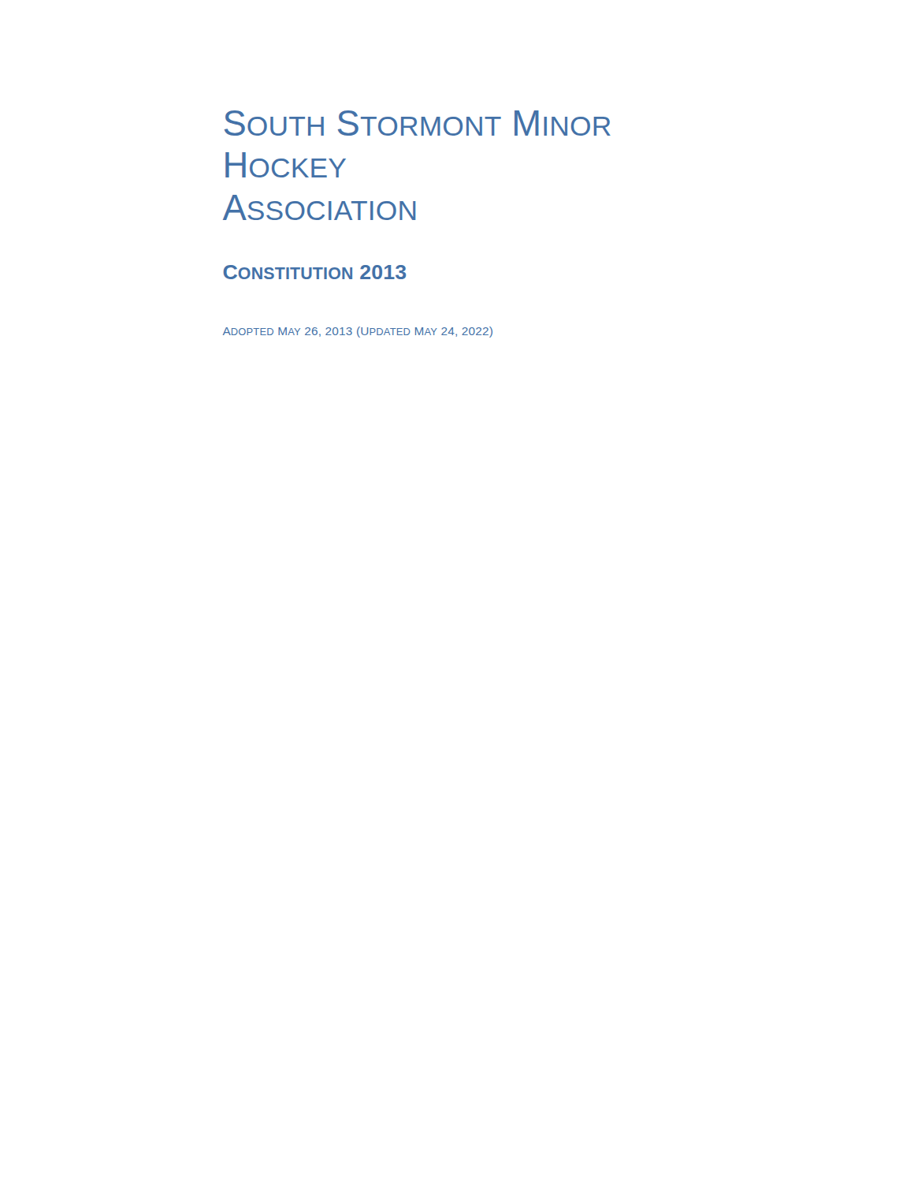SOUTH STORMONT MINOR HOCKEY
ASSOCIATION
CONSTITUTION 2013
ADOPTED MAY 26, 2013 (UPDATED MAY 24, 2022)